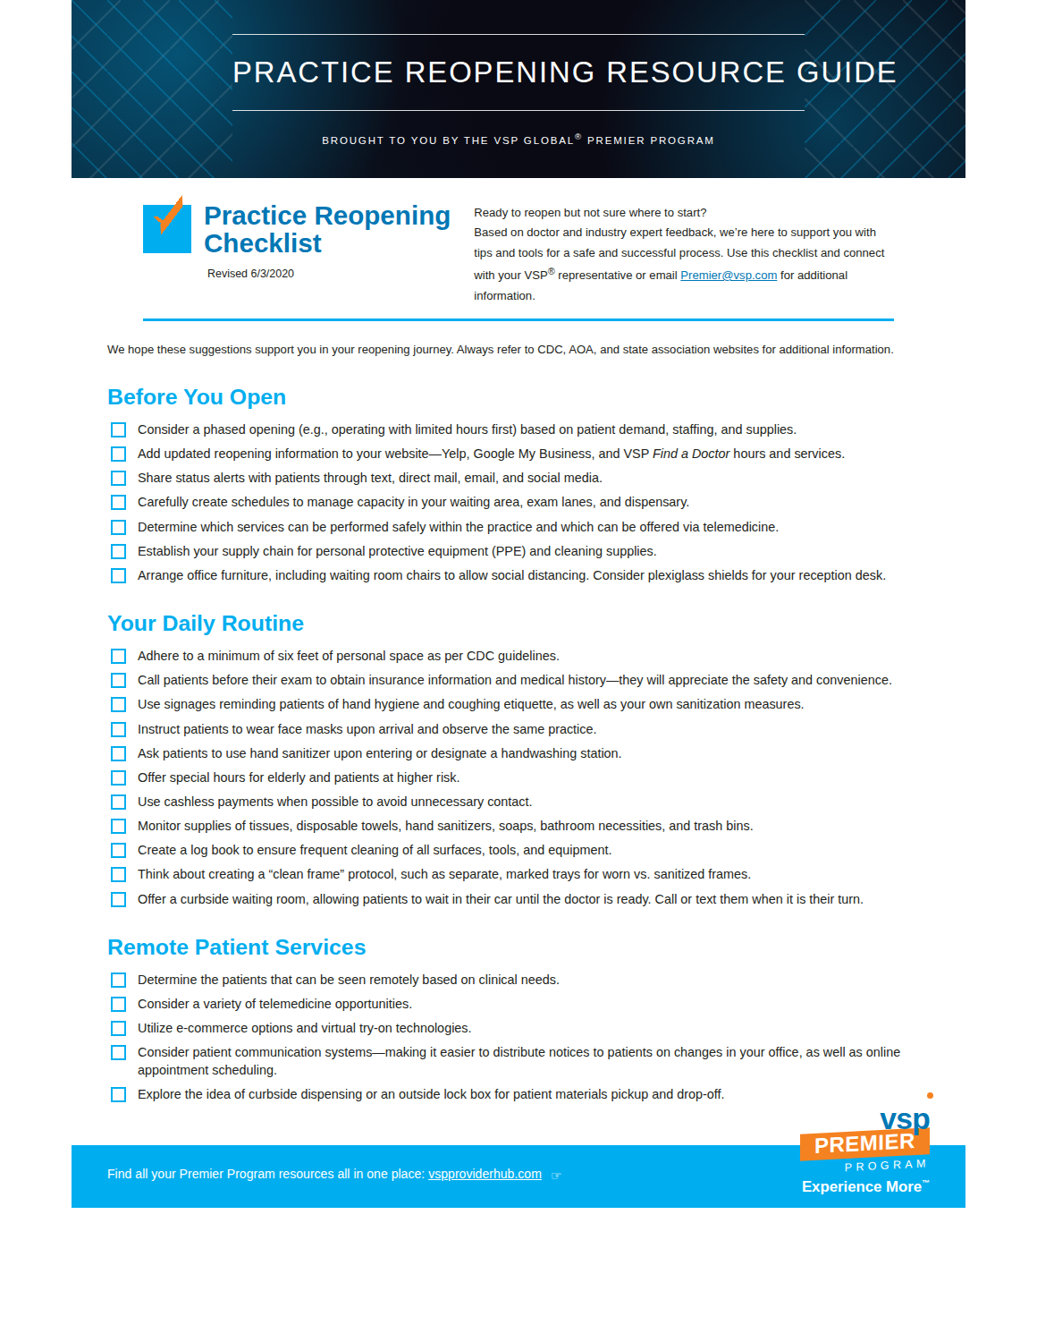Practice Reopening Resource Guide
Brought to you by the VSP Global® Premier Program
Practice Reopening
Checklist
Revised 6/3/2020
Ready to reopen but not sure where to start?
Based on doctor and industry expert feedback, we’re here to support you with tips and tools for a safe and successful process. Use this checklist and connect with your VSP® representative or email Premier@vsp.com for additional information.
We hope these suggestions support you in your reopening journey. Always refer to CDC, AOA, and state association websites for additional information.
Before You Open
Consider a phased opening (e.g., operating with limited hours first) based on patient demand, staffing, and supplies.
Add updated reopening information to your website—Yelp, Google My Business, and VSP Find a Doctor hours and services.
Share status alerts with patients through text, direct mail, email, and social media.
Carefully create schedules to manage capacity in your waiting area, exam lanes, and dispensary.
Determine which services can be performed safely within the practice and which can be offered via telemedicine.
Establish your supply chain for personal protective equipment (PPE) and cleaning supplies.
Arrange office furniture, including waiting room chairs to allow social distancing. Consider plexiglass shields for your reception desk.
Your Daily Routine
Adhere to a minimum of six feet of personal space as per CDC guidelines.
Call patients before their exam to obtain insurance information and medical history—they will appreciate the safety and convenience.
Use signages reminding patients of hand hygiene and coughing etiquette, as well as your own sanitization measures.
Instruct patients to wear face masks upon arrival and observe the same practice.
Ask patients to use hand sanitizer upon entering or designate a handwashing station.
Offer special hours for elderly and patients at higher risk.
Use cashless payments when possible to avoid unnecessary contact.
Monitor supplies of tissues, disposable towels, hand sanitizers, soaps, bathroom necessities, and trash bins.
Create a log book to ensure frequent cleaning of all surfaces, tools, and equipment.
Think about creating a “clean frame” protocol, such as separate, marked trays for worn vs. sanitized frames.
Offer a curbside waiting room, allowing patients to wait in their car until the doctor is ready. Call or text them when it is their turn.
Remote Patient Services
Determine the patients that can be seen remotely based on clinical needs.
Consider a variety of telemedicine opportunities.
Utilize e-commerce options and virtual try-on technologies.
Consider patient communication systems—making it easier to distribute notices to patients on changes in your office, as well as online appointment scheduling.
Explore the idea of curbside dispensing or an outside lock box for patient materials pickup and drop-off.
vsp
Find all your Premier Program resources all in one place: vspproviderhub.com ☞
PREMIER
PROGRAM
Experience More™